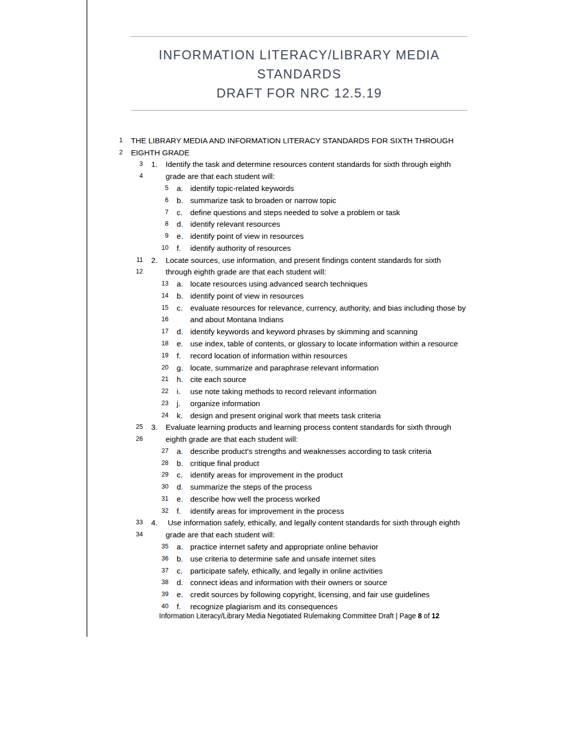INFORMATION LITERACY/LIBRARY MEDIA STANDARDS
DRAFT FOR NRC 12.5.19
THE LIBRARY MEDIA AND INFORMATION LITERACY STANDARDS FOR SIXTH THROUGH
EIGHTH GRADE
1. Identify the task and determine resources content standards for sixth through eighth
grade are that each student will:
a. identify topic-related keywords
b. summarize task to broaden or narrow topic
c. define questions and steps needed to solve a problem or task
d. identify relevant resources
e. identify point of view in resources
f. identify authority of resources
2. Locate sources, use information, and present findings content standards for sixth
through eighth grade are that each student will:
a. locate resources using advanced search techniques
b. identify point of view in resources
c. evaluate resources for relevance, currency, authority, and bias including those by
and about Montana Indians
d. identify keywords and keyword phrases by skimming and scanning
e. use index, table of contents, or glossary to locate information within a resource
f. record location of information within resources
g. locate, summarize and paraphrase relevant information
h. cite each source
i. use note taking methods to record relevant information
j. organize information
k. design and present original work that meets task criteria
3. Evaluate learning products and learning process content standards for sixth through
eighth grade are that each student will:
a. describe product's strengths and weaknesses according to task criteria
b. critique final product
c. identify areas for improvement in the product
d. summarize the steps of the process
e. describe how well the process worked
f. identify areas for improvement in the process
4. Use information safely, ethically, and legally content standards for sixth through eighth
grade are that each student will:
a. practice internet safety and appropriate online behavior
b. use criteria to determine safe and unsafe internet sites
c. participate safely, ethically, and legally in online activities
d. connect ideas and information with their owners or source
e. credit sources by following copyright, licensing, and fair use guidelines
f. recognize plagiarism and its consequences
Information Literacy/Library Media Negotiated Rulemaking Committee Draft | Page 8 of 12